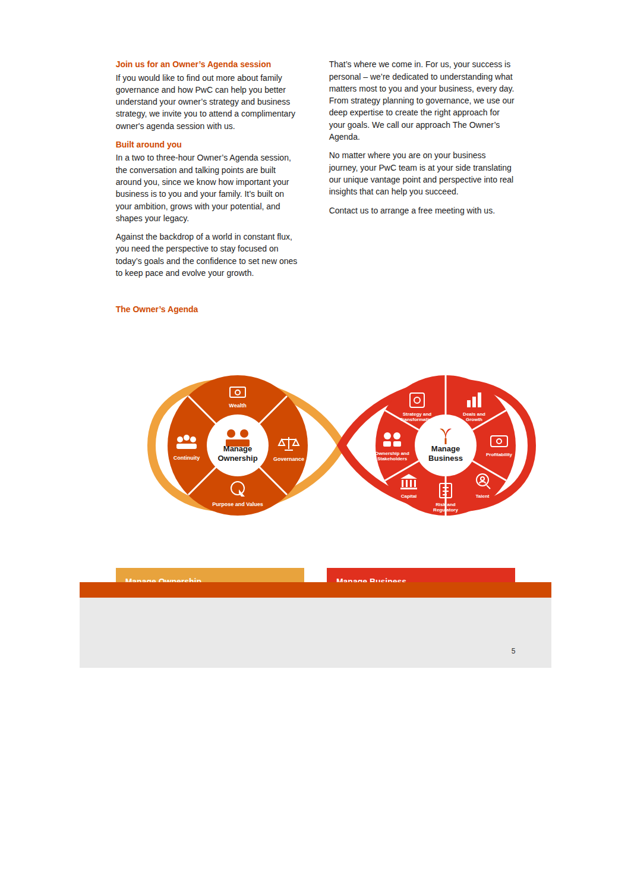Join us for an Owner’s Agenda session
If you would like to find out more about family governance and how PwC can help you better understand your owner’s strategy and business strategy, we invite you to attend a complimentary owner's agenda session with us.
Built around you
In a two to three-hour Owner’s Agenda session, the conversation and talking points are built around you, since we know how important your business is to you and your family. It’s built on your ambition, grows with your potential, and shapes your legacy.
Against the backdrop of a world in constant flux, you need the perspective to stay focused on today’s goals and the confidence to set new ones to keep pace and evolve your growth.
That’s where we come in. For us, your success is personal – we’re dedicated to understanding what matters most to you and your business, every day. From strategy planning to governance, we use our deep expertise to create the right approach for your goals. We call our approach The Owner’s Agenda.
No matter where you are on your business journey, your PwC team is at your side translating our unique vantage point and perspective into real insights that can help you succeed.
Contact us to arrange a free meeting with us.
The Owner’s Agenda
Manage Ownership Wealth Governance Purpose and Values Continuity Manage Business Strategy and Transformation Deals and Growth Profitability Talent Risk and Regulatory Capital Ownership and Stakeholders
Manage Ownership Using the Manage Ownership wheel, we can help you to identify and address the key challenges relating to your Owner Strategy.
Manage Business Using the Manage Business wheel, we can help you to evaluate the right strategy for innovative, sustainable growth, and to develop an approach for systematically managing profitability.
5